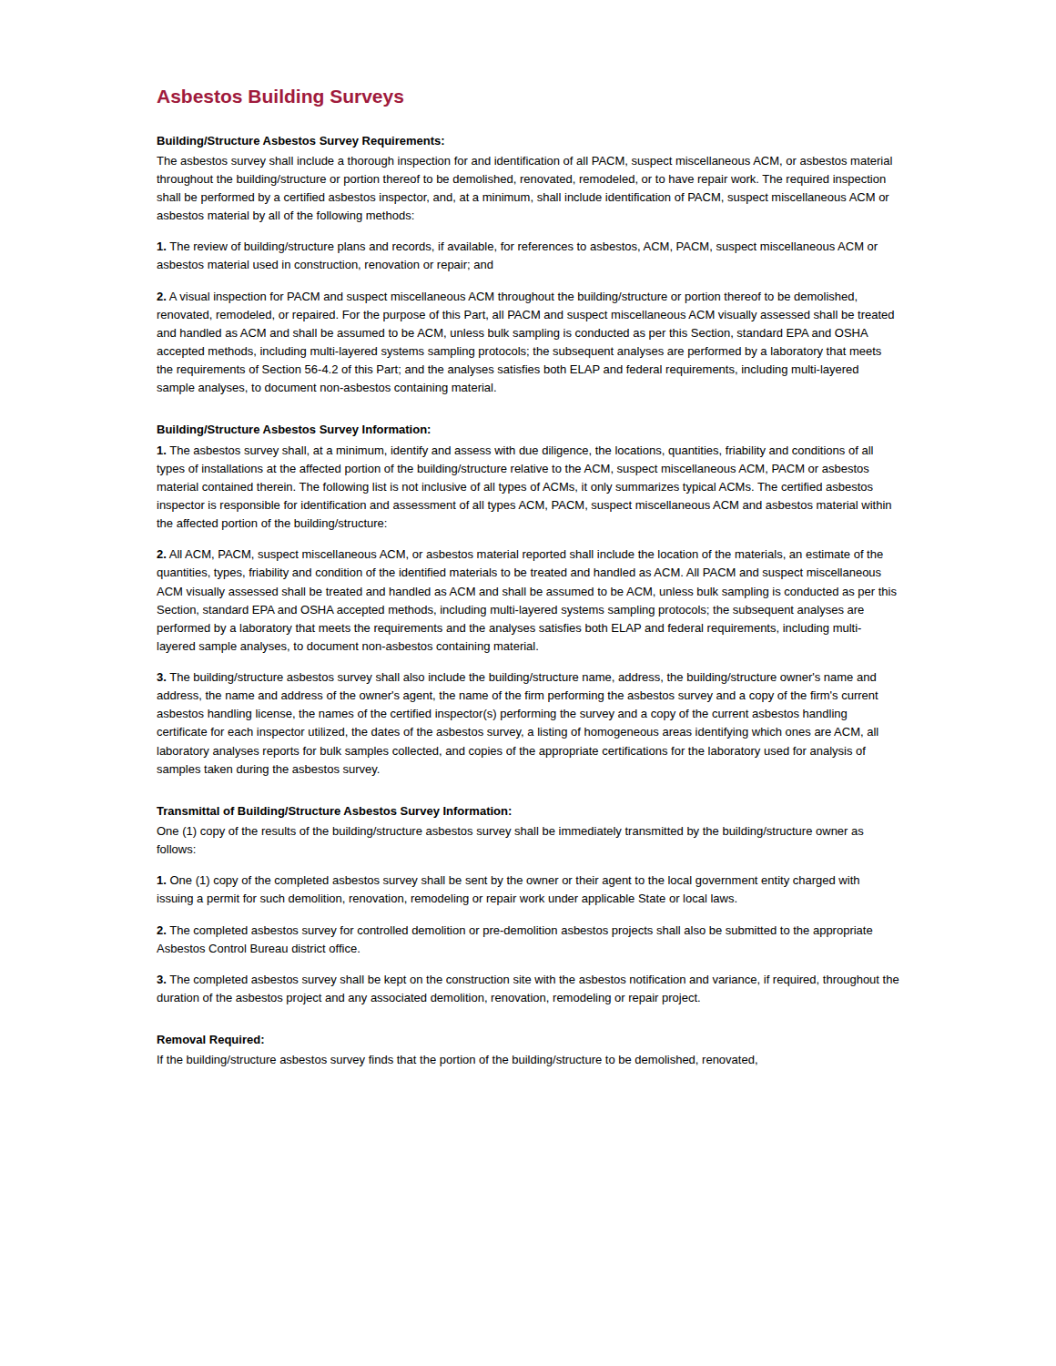Asbestos Building Surveys
Building/Structure Asbestos Survey Requirements:
The asbestos survey shall include a thorough inspection for and identification of all PACM, suspect miscellaneous ACM, or asbestos material throughout the building/structure or portion thereof to be demolished, renovated, remodeled, or to have repair work. The required inspection shall be performed by a certified asbestos inspector, and, at a minimum, shall include identification of PACM, suspect miscellaneous ACM or asbestos material by all of the following methods:
1. The review of building/structure plans and records, if available, for references to asbestos, ACM, PACM, suspect miscellaneous ACM or asbestos material used in construction, renovation or repair; and
2. A visual inspection for PACM and suspect miscellaneous ACM throughout the building/structure or portion thereof to be demolished, renovated, remodeled, or repaired. For the purpose of this Part, all PACM and suspect miscellaneous ACM visually assessed shall be treated and handled as ACM and shall be assumed to be ACM, unless bulk sampling is conducted as per this Section, standard EPA and OSHA accepted methods, including multi-layered systems sampling protocols; the subsequent analyses are performed by a laboratory that meets the requirements of Section 56-4.2 of this Part; and the analyses satisfies both ELAP and federal requirements, including multi-layered sample analyses, to document non-asbestos containing material.
Building/Structure Asbestos Survey Information:
1. The asbestos survey shall, at a minimum, identify and assess with due diligence, the locations, quantities, friability and conditions of all types of installations at the affected portion of the building/structure relative to the ACM, suspect miscellaneous ACM, PACM or asbestos material contained therein. The following list is not inclusive of all types of ACMs, it only summarizes typical ACMs. The certified asbestos inspector is responsible for identification and assessment of all types ACM, PACM, suspect miscellaneous ACM and asbestos material within the affected portion of the building/structure:
2. All ACM, PACM, suspect miscellaneous ACM, or asbestos material reported shall include the location of the materials, an estimate of the quantities, types, friability and condition of the identified materials to be treated and handled as ACM. All PACM and suspect miscellaneous ACM visually assessed shall be treated and handled as ACM and shall be assumed to be ACM, unless bulk sampling is conducted as per this Section, standard EPA and OSHA accepted methods, including multi-layered systems sampling protocols; the subsequent analyses are performed by a laboratory that meets the requirements and the analyses satisfies both ELAP and federal requirements, including multi-layered sample analyses, to document non-asbestos containing material.
3. The building/structure asbestos survey shall also include the building/structure name, address, the building/structure owner's name and address, the name and address of the owner's agent, the name of the firm performing the asbestos survey and a copy of the firm's current asbestos handling license, the names of the certified inspector(s) performing the survey and a copy of the current asbestos handling certificate for each inspector utilized, the dates of the asbestos survey, a listing of homogeneous areas identifying which ones are ACM, all laboratory analyses reports for bulk samples collected, and copies of the appropriate certifications for the laboratory used for analysis of samples taken during the asbestos survey.
Transmittal of Building/Structure Asbestos Survey Information:
One (1) copy of the results of the building/structure asbestos survey shall be immediately transmitted by the building/structure owner as follows:
1. One (1) copy of the completed asbestos survey shall be sent by the owner or their agent to the local government entity charged with issuing a permit for such demolition, renovation, remodeling or repair work under applicable State or local laws.
2. The completed asbestos survey for controlled demolition or pre-demolition asbestos projects shall also be submitted to the appropriate Asbestos Control Bureau district office.
3. The completed asbestos survey shall be kept on the construction site with the asbestos notification and variance, if required, throughout the duration of the asbestos project and any associated demolition, renovation, remodeling or repair project.
Removal Required:
If the building/structure asbestos survey finds that the portion of the building/structure to be demolished, renovated,